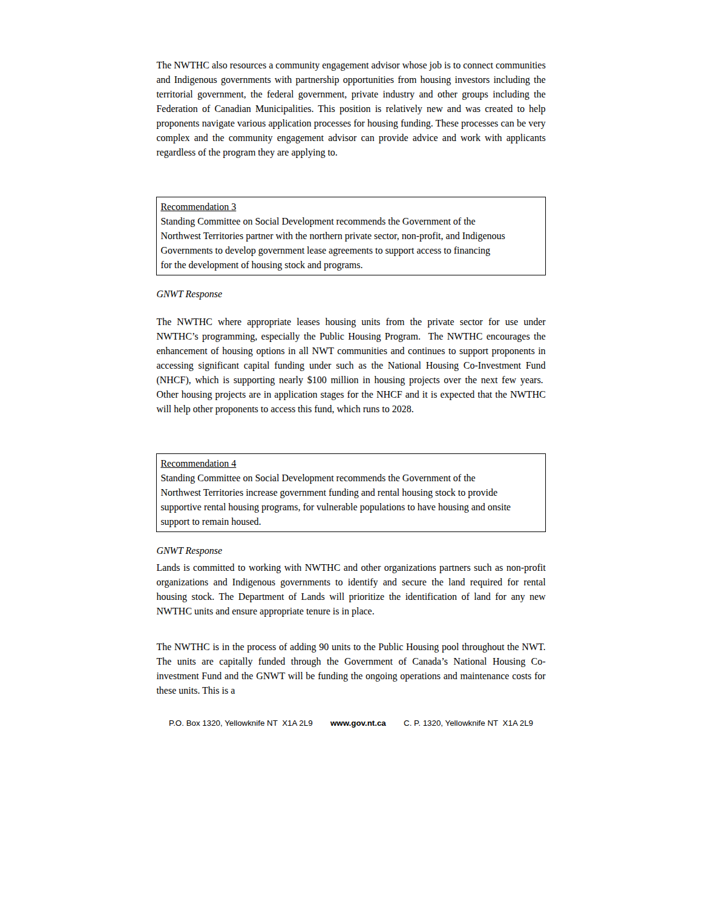The NWTHC also resources a community engagement advisor whose job is to connect communities and Indigenous governments with partnership opportunities from housing investors including the territorial government, the federal government, private industry and other groups including the Federation of Canadian Municipalities. This position is relatively new and was created to help proponents navigate various application processes for housing funding. These processes can be very complex and the community engagement advisor can provide advice and work with applicants regardless of the program they are applying to.
Recommendation 3
Standing Committee on Social Development recommends the Government of the
Northwest Territories partner with the northern private sector, non-profit, and Indigenous
Governments to develop government lease agreements to support access to financing
for the development of housing stock and programs.
GNWT Response
The NWTHC where appropriate leases housing units from the private sector for use under NWTHC’s programming, especially the Public Housing Program. The NWTHC encourages the enhancement of housing options in all NWT communities and continues to support proponents in accessing significant capital funding under such as the National Housing Co-Investment Fund (NHCF), which is supporting nearly $100 million in housing projects over the next few years. Other housing projects are in application stages for the NHCF and it is expected that the NWTHC will help other proponents to access this fund, which runs to 2028.
Recommendation 4
Standing Committee on Social Development recommends the Government of the
Northwest Territories increase government funding and rental housing stock to provide
supportive rental housing programs, for vulnerable populations to have housing and onsite support to remain housed.
GNWT Response
Lands is committed to working with NWTHC and other organizations partners such as non-profit organizations and Indigenous governments to identify and secure the land required for rental housing stock. The Department of Lands will prioritize the identification of land for any new NWTHC units and ensure appropriate tenure is in place.
The NWTHC is in the process of adding 90 units to the Public Housing pool throughout the NWT. The units are capitally funded through the Government of Canada’s National Housing Co-investment Fund and the GNWT will be funding the ongoing operations and maintenance costs for these units. This is a
P.O. Box 1320, Yellowknife NT X1A 2L9 www.gov.nt.ca C. P. 1320, Yellowknife NT X1A 2L9